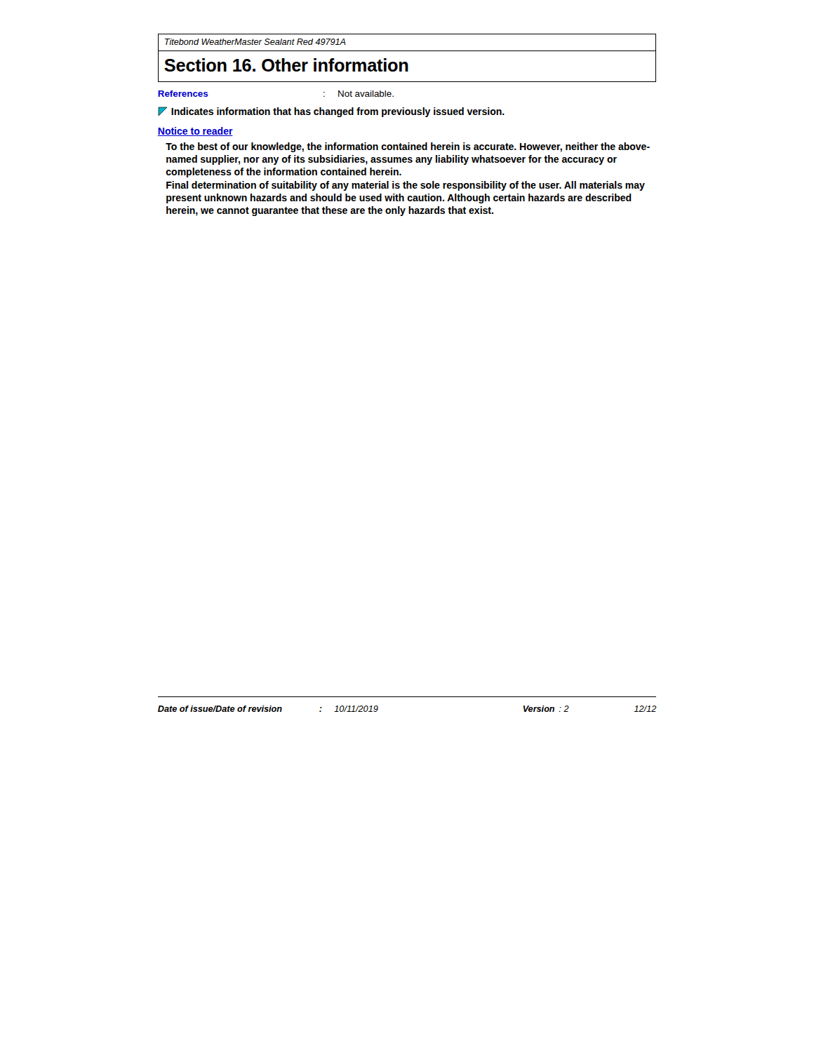Titebond WeatherMaster Sealant Red 49791A
Section 16. Other information
References : Not available.
Indicates information that has changed from previously issued version.
Notice to reader
To the best of our knowledge, the information contained herein is accurate. However, neither the above-named supplier, nor any of its subsidiaries, assumes any liability whatsoever for the accuracy or completeness of the information contained herein.
Final determination of suitability of any material is the sole responsibility of the user. All materials may present unknown hazards and should be used with caution. Although certain hazards are described herein, we cannot guarantee that these are the only hazards that exist.
Date of issue/Date of revision : 10/11/2019
Version : 2 12/12